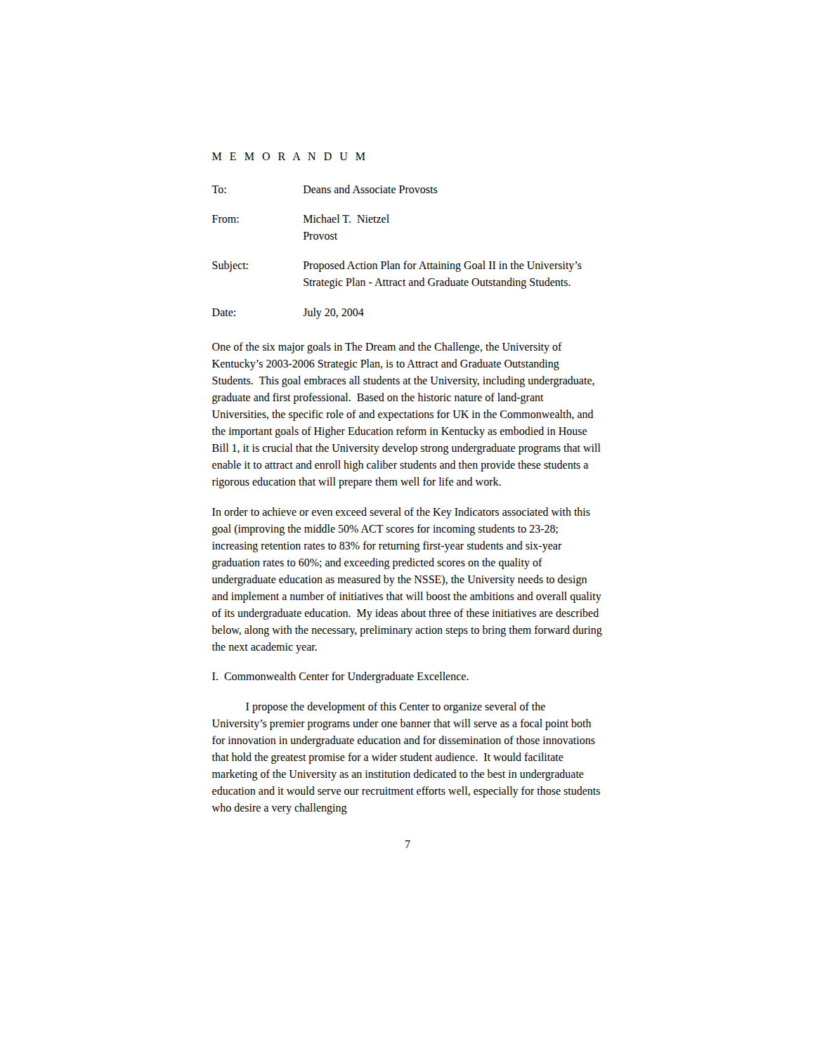M E M O R A N D U M
| To: | Deans and Associate Provosts |
| From: | Michael T. Nietzel Provost |
| Subject: | Proposed Action Plan for Attaining Goal II in the University’s Strategic Plan - Attract and Graduate Outstanding Students. |
| Date: | July 20, 2004 |
One of the six major goals in The Dream and the Challenge, the University of Kentucky’s 2003-2006 Strategic Plan, is to Attract and Graduate Outstanding Students. This goal embraces all students at the University, including undergraduate, graduate and first professional. Based on the historic nature of land-grant Universities, the specific role of and expectations for UK in the Commonwealth, and the important goals of Higher Education reform in Kentucky as embodied in House Bill 1, it is crucial that the University develop strong undergraduate programs that will enable it to attract and enroll high caliber students and then provide these students a rigorous education that will prepare them well for life and work.
In order to achieve or even exceed several of the Key Indicators associated with this goal (improving the middle 50% ACT scores for incoming students to 23-28; increasing retention rates to 83% for returning first-year students and six-year graduation rates to 60%; and exceeding predicted scores on the quality of undergraduate education as measured by the NSSE), the University needs to design and implement a number of initiatives that will boost the ambitions and overall quality of its undergraduate education. My ideas about three of these initiatives are described below, along with the necessary, preliminary action steps to bring them forward during the next academic year.
I. Commonwealth Center for Undergraduate Excellence.
I propose the development of this Center to organize several of the University’s premier programs under one banner that will serve as a focal point both for innovation in undergraduate education and for dissemination of those innovations that hold the greatest promise for a wider student audience. It would facilitate marketing of the University as an institution dedicated to the best in undergraduate education and it would serve our recruitment efforts well, especially for those students who desire a very challenging
7